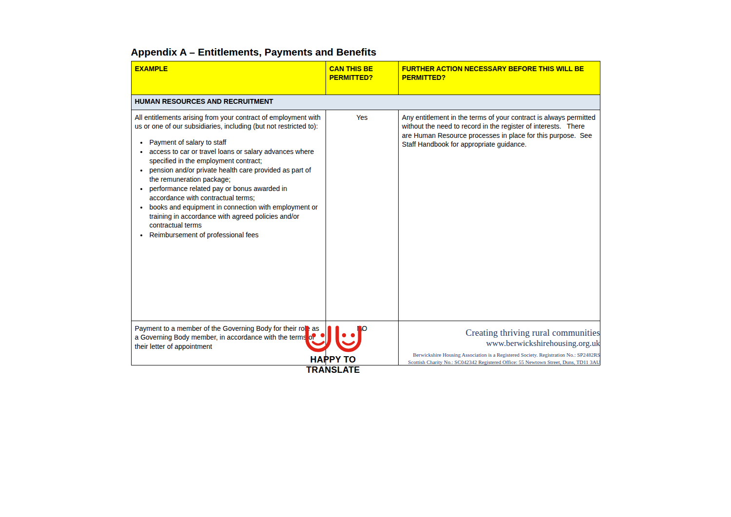Appendix A – Entitlements, Payments and Benefits
| Example | Can this be permitted? | Further action necessary before this will be permitted? |
| --- | --- | --- |
| Human Resources and Recruitment |
| All entitlements arising from your contract of employment with us or one of our subsidiaries, including (but not restricted to): Payment of salary to staff access to car or travel loans or salary advances where specified in the employment contract; pension and/or private health care provided as part of the remuneration package; performance related pay or bonus awarded in accordance with contractual terms; books and equipment in connection with employment or training in accordance with agreed policies and/or contractual terms Reimbursement of professional fees | Yes | Any entitlement in the terms of your contract is always permitted without the need to record in the register of interests. There are Human Resource processes in place for this purpose. See Staff Handbook for appropriate guidance. |
| Payment to a member of the Governing Body for their role as a Governing Body member, in accordance with the terms of their letter of appointment | NO | |
®
HAPPY TO TRANSLATE
Creating thriving rural communities
www.berwickshirehousing.org.uk
Berwickshire Housing Association is a Registered Society. Registration No.: SP2482RS
Scottish Charity No.: SC042342 Registered Office: 55 Newtown Street, Duns, TD11 3AU